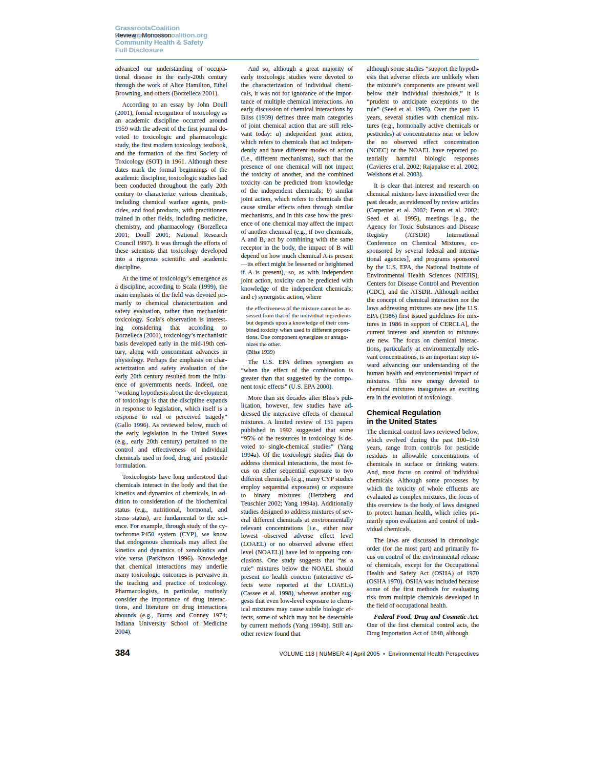GrassrootsCoalition
www.grassrootscoalition.org
Community Health & Safety
Full Disclosure
Review|Monosson
advanced our understanding of occupational disease in the early-20th century through the work of Alice Hamilton, Ethel Browning, and others (Borzelleca 2001).
According to an essay by John Doull (2001), formal recognition of toxicology as an academic discipline occurred around 1959 with the advent of the first journal devoted to toxicologic and pharmacologic study, the first modern toxicology textbook, and the formation of the first Society of Toxicology (SOT) in 1961. Although these dates mark the formal beginnings of the academic discipline, toxicologic studies had been conducted throughout the early 20th century to characterize various chemicals, including chemical warfare agents, pesticides, and food products, with practitioners trained in other fields, including medicine, chemistry, and pharmacology (Borzelleca 2001; Doull 2001; National Research Council 1997). It was through the efforts of these scientists that toxicology developed into a rigorous scientific and academic discipline.
At the time of toxicology’s emergence as a discipline, according to Scala (1999), the main emphasis of the field was devoted primarily to chemical characterization and safety evaluation, rather than mechanistic toxicology. Scala’s observation is interesting considering that according to Borzelleca (2001), toxicology’s mechanistic basis developed early in the mid-19th century, along with concomitant advances in physiology. Perhaps the emphasis on characterization and safety evaluation of the early 20th century resulted from the influence of governments needs. Indeed, one “working hypothesis about the development of toxicology is that the discipline expands in response to legislation, which itself is a response to real or perceived tragedy” (Gallo 1996). As reviewed below, much of the early legislation in the United States (e.g., early 20th century) pertained to the control and effectiveness of individual chemicals used in food, drug, and pesticide formulation.
Toxicologists have long understood that chemicals interact in the body and that the kinetics and dynamics of chemicals, in addition to consideration of the biochemical status (e.g., nutritional, hormonal, and stress status), are fundamental to the science. For example, through study of the cytochrome-P450 system (CYP), we know that endogenous chemicals may affect the kinetics and dynamics of xenobiotics and vice versa (Parkinson 1996). Knowledge that chemical interactions may underlie many toxicologic outcomes is pervasive in the teaching and practice of toxicology. Pharmacologists, in particular, routinely consider the importance of drug interactions, and literature on drug interactions abounds (e.g., Burns and Conney 1974; Indiana University School of Medicine 2004).
And so, although a great majority of early toxicologic studies were devoted to the characterization of individual chemicals, it was not for ignorance of the importance of multiple chemical interactions. An early discussion of chemical interactions by Bliss (1939) defines three main categories of joint chemical action that are still relevant today: a) independent joint action, which refers to chemicals that act independently and have different modes of action (i.e., different mechanisms), such that the presence of one chemical will not impact the toxicity of another, and the combined toxicity can be predicted from knowledge of the independent chemicals; b) similar joint action, which refers to chemicals that cause similar effects often through similar mechanisms, and in this case how the presence of one chemical may affect the impact of another chemical (e.g., if two chemicals, A and B, act by combining with the same receptor in the body, the impact of B will depend on how much chemical A is present—its effect might be lessened or heightened if A is present), so, as with independent joint action, toxicity can be predicted with knowledge of the independent chemicals; and c) synergistic action, where
the effectiveness of the mixture cannot be assessed from that of the individual ingredients but depends upon a knowledge of their combined toxicity when used in different proportions. One component synergizes or antagonizes the other. (Bliss 1939)
The U.S. EPA defines synergism as “when the effect of the combination is greater than that suggested by the component toxic effects” (U.S. EPA 2000).
More than six decades after Bliss’s publication, however, few studies have addressed the interactive effects of chemical mixtures. A limited review of 151 papers published in 1992 suggested that some “95% of the resources in toxicology is devoted to single-chemical studies” (Yang 1994a). Of the toxicologic studies that do address chemical interactions, the most focus on either sequential exposure to two different chemicals (e.g., many CYP studies employ sequential exposures) or exposure to binary mixtures (Hertzberg and Teuschler 2002; Yang 1994a). Additionally studies designed to address mixtures of several different chemicals at environmentally relevant concentrations [i.e., either near lowest observed adverse effect level (LOAEL) or no observed adverse effect level (NOAEL)] have led to opposing conclusions. One study suggests that “as a rule” mixtures below the NOAEL should present no health concern (interactive effects were reported at the LOAELs) (Cassee et al. 1998), whereas another suggests that even low-level exposure to chemical mixtures may cause subtle biologic effects, some of which may not be detectable by current methods (Yang 1994b). Still another review found that
although some studies “support the hypothesis that adverse effects are unlikely when the mixture’s components are present well below their individual thresholds,” it is “prudent to anticipate exceptions to the rule” (Seed et al. 1995). Over the past 15 years, several studies with chemical mixtures (e.g., hormonally active chemicals or pesticides) at concentrations near or below the no observed effect concentration (NOEC) or the NOAEL have reported potentially harmful biologic responses (Cavieres et al. 2002; Rajapakse et al. 2002; Welshons et al. 2003).
It is clear that interest and research on chemical mixtures have intensified over the past decade, as evidenced by review articles (Carpenter et al. 2002; Feron et al. 2002; Seed et al. 1995), meetings [e.g., the Agency for Toxic Substances and Disease Registry (ATSDR) International Conference on Chemical Mixtures, co-sponsored by several federal and international agencies], and programs sponsored by the U.S. EPA, the National Institute of Environmental Health Sciences (NIEHS), Centers for Disease Control and Prevention (CDC), and the ATSDR. Although neither the concept of chemical interaction nor the laws addressing mixtures are new [the U.S. EPA (1986) first issued guidelines for mixtures in 1986 in support of CERCLA], the current interest and attention to mixtures are new. The focus on chemical interactions, particularly at environmentally relevant concentrations, is an important step toward advancing our understanding of the human health and environmental impact of mixtures. This new energy devoted to chemical mixtures inaugurates an exciting era in the evolution of toxicology.
Chemical Regulation
in the United States
The chemical control laws reviewed below, which evolved during the past 100–150 years, range from controls for pesticide residues in allowable concentrations of chemicals in surface or drinking waters. And, most focus on control of individual chemicals. Although some processes by which the toxicity of whole effluents are evaluated as complex mixtures, the focus of this overview is the body of laws designed to protect human health, which relies primarily upon evaluation and control of individual chemicals.
The laws are discussed in chronologic order (for the most part) and primarily focus on control of the environmental release of chemicals, except for the Occupational Health and Safety Act (OSHA) of 1970 (OSHA 1970). OSHA was included because some of the first methods for evaluating risk from multiple chemicals developed in the field of occupational health.
Federal Food, Drug and Cosmetic Act. One of the first chemical control acts, the Drug Importation Act of 1848, although
384
VOLUME 113 | NUMBER 4 | April 2005 • Environmental Health Perspectives